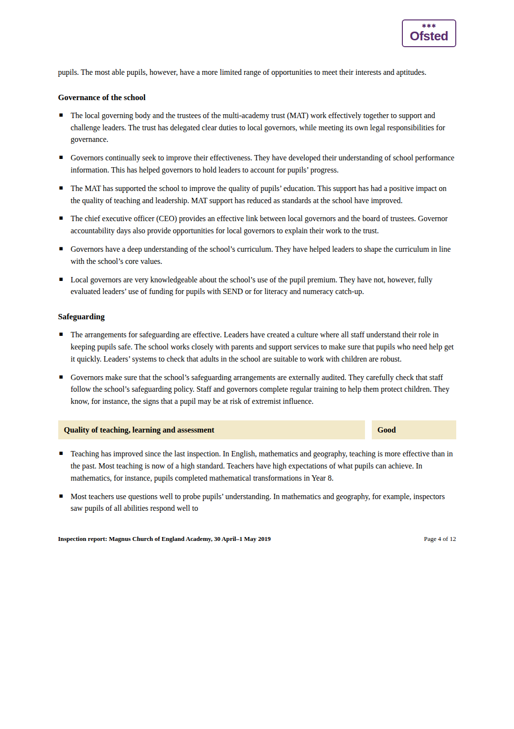✱✱✱ Ofsted
pupils. The most able pupils, however, have a more limited range of opportunities to meet their interests and aptitudes.
Governance of the school
The local governing body and the trustees of the multi-academy trust (MAT) work effectively together to support and challenge leaders. The trust has delegated clear duties to local governors, while meeting its own legal responsibilities for governance.
Governors continually seek to improve their effectiveness. They have developed their understanding of school performance information. This has helped governors to hold leaders to account for pupils’ progress.
The MAT has supported the school to improve the quality of pupils’ education. This support has had a positive impact on the quality of teaching and leadership. MAT support has reduced as standards at the school have improved.
The chief executive officer (CEO) provides an effective link between local governors and the board of trustees. Governor accountability days also provide opportunities for local governors to explain their work to the trust.
Governors have a deep understanding of the school’s curriculum. They have helped leaders to shape the curriculum in line with the school’s core values.
Local governors are very knowledgeable about the school’s use of the pupil premium. They have not, however, fully evaluated leaders’ use of funding for pupils with SEND or for literacy and numeracy catch-up.
Safeguarding
The arrangements for safeguarding are effective. Leaders have created a culture where all staff understand their role in keeping pupils safe. The school works closely with parents and support services to make sure that pupils who need help get it quickly. Leaders’ systems to check that adults in the school are suitable to work with children are robust.
Governors make sure that the school’s safeguarding arrangements are externally audited. They carefully check that staff follow the school’s safeguarding policy. Staff and governors complete regular training to help them protect children. They know, for instance, the signs that a pupil may be at risk of extremist influence.
Quality of teaching, learning and assessment
Good
Teaching has improved since the last inspection. In English, mathematics and geography, teaching is more effective than in the past. Most teaching is now of a high standard. Teachers have high expectations of what pupils can achieve. In mathematics, for instance, pupils completed mathematical transformations in Year 8.
Most teachers use questions well to probe pupils’ understanding. In mathematics and geography, for example, inspectors saw pupils of all abilities respond well to
Inspection report: Magnus Church of England Academy, 30 April–1 May 2019 Page 4 of 12